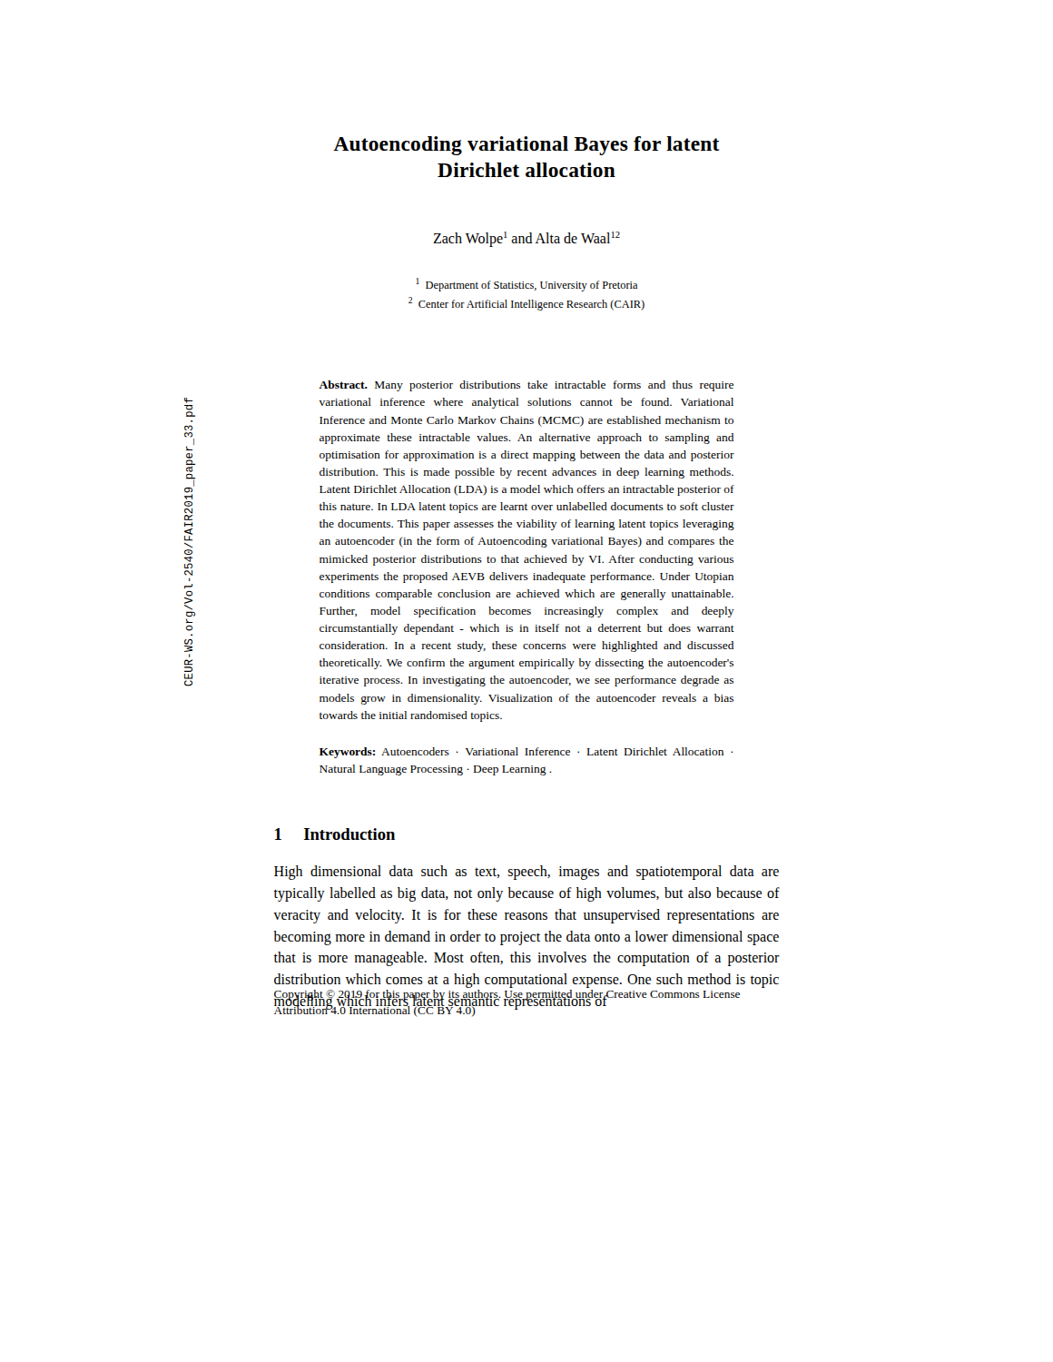CEUR-WS.org/Vol-2540/FAIR2019_paper_33.pdf
Autoencoding variational Bayes for latent
Dirichlet allocation
Zach Wolpe1 and Alta de Waal12
1 Department of Statistics, University of Pretoria
2 Center for Artificial Intelligence Research (CAIR)
Abstract. Many posterior distributions take intractable forms and thus require variational inference where analytical solutions cannot be found. Variational Inference and Monte Carlo Markov Chains (MCMC) are established mechanism to approximate these intractable values. An alternative approach to sampling and optimisation for approximation is a direct mapping between the data and posterior distribution. This is made possible by recent advances in deep learning methods. Latent Dirichlet Allocation (LDA) is a model which offers an intractable posterior of this nature. In LDA latent topics are learnt over unlabelled documents to soft cluster the documents. This paper assesses the viability of learning latent topics leveraging an autoencoder (in the form of Autoencoding variational Bayes) and compares the mimicked posterior distributions to that achieved by VI. After conducting various experiments the proposed AEVB delivers inadequate performance. Under Utopian conditions comparable conclusion are achieved which are generally unattainable. Further, model specification becomes increasingly complex and deeply circumstantially dependant - which is in itself not a deterrent but does warrant consideration. In a recent study, these concerns were highlighted and discussed theoretically. We confirm the argument empirically by dissecting the autoencoder's iterative process. In investigating the autoencoder, we see performance degrade as models grow in dimensionality. Visualization of the autoencoder reveals a bias towards the initial randomised topics.
Keywords: Autoencoders · Variational Inference · Latent Dirichlet Allocation · Natural Language Processing · Deep Learning .
1 Introduction
High dimensional data such as text, speech, images and spatiotemporal data are typically labelled as big data, not only because of high volumes, but also because of veracity and velocity. It is for these reasons that unsupervised representations are becoming more in demand in order to project the data onto a lower dimensional space that is more manageable. Most often, this involves the computation of a posterior distribution which comes at a high computational expense. One such method is topic modelling which infers latent semantic representations of
Copyright © 2019 for this paper by its authors. Use permitted under Creative Commons License Attribution 4.0 International (CC BY 4.0)